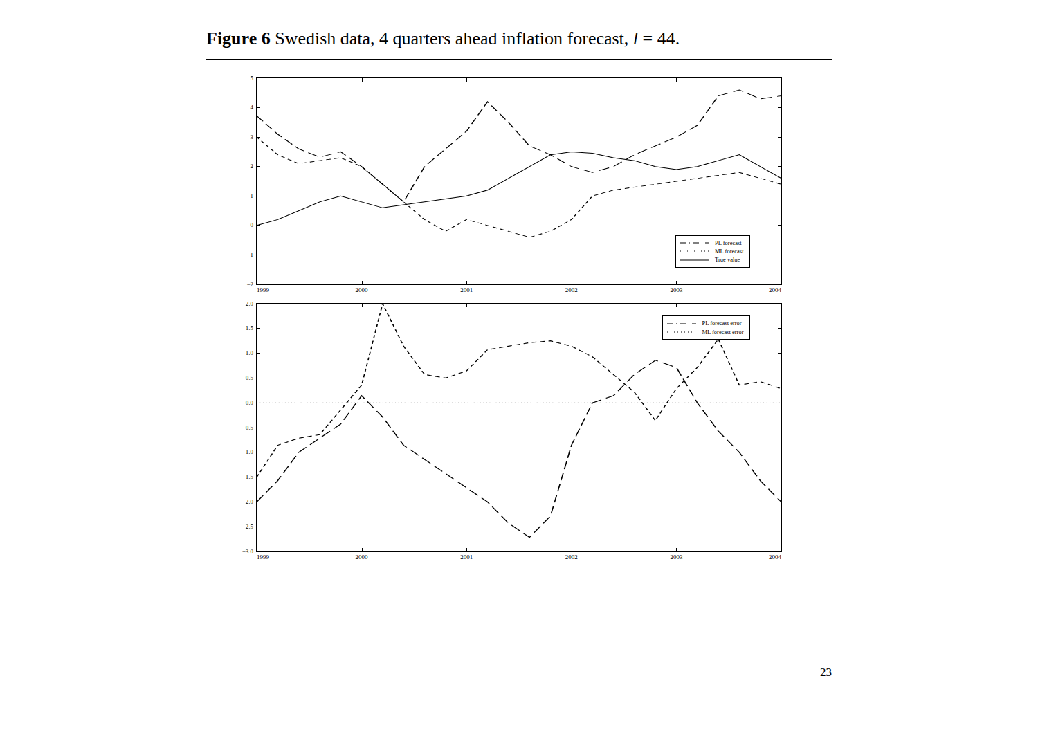Figure 6 Swedish data, 4 quarters ahead inflation forecast, l = 44.
5 4 3 2 1 0 −1 −2 1999 2000 2001 2002 2003 2004
| | PL forecast |
| | ML forecast |
| | True value |
2.0 1.5 1.0 0.5 0.0 −0.5 −1.0 −1.5 −2.0 −2.5 −3.0 1999 2000 2001 2002 2003 2004
| | PL forecast error |
| | ML forecast error |
23